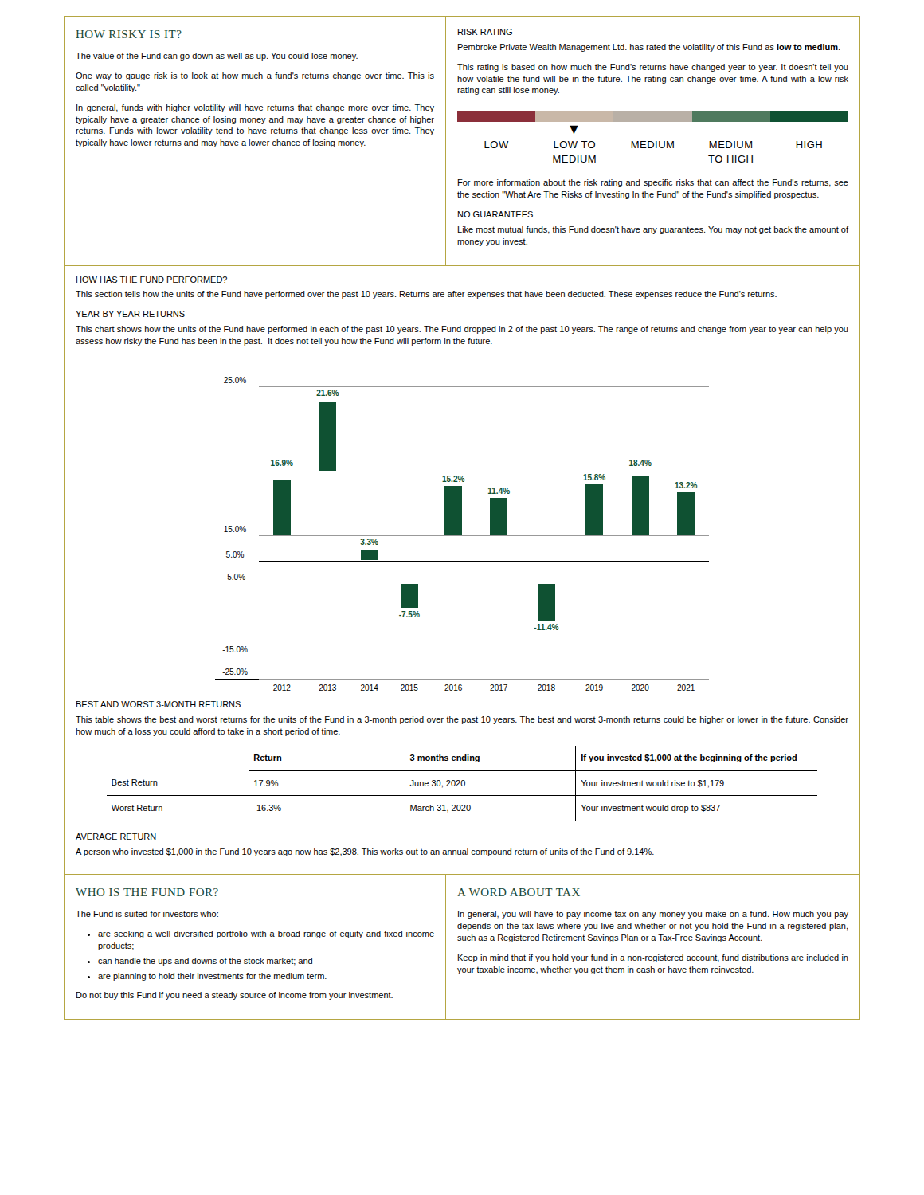HOW RISKY IS IT?
The value of the Fund can go down as well as up. You could lose money.
One way to gauge risk is to look at how much a fund's returns change over time. This is called "volatility."
In general, funds with higher volatility will have returns that change more over time. They typically have a greater chance of losing money and may have a greater chance of higher returns. Funds with lower volatility tend to have returns that change less over time. They typically have lower returns and may have a lower chance of losing money.
RISK RATING
Pembroke Private Wealth Management Ltd. has rated the volatility of this Fund as low to medium.
This rating is based on how much the Fund's returns have changed year to year. It doesn't tell you how volatile the fund will be in the future. The rating can change over time. A fund with a low risk rating can still lose money.
▼
LOW
LOW TO
MEDIUM
MEDIUM
MEDIUM
TO HIGH
HIGH
For more information about the risk rating and specific risks that can affect the Fund's returns, see the section "What Are The Risks of Investing In the Fund" of the Fund's simplified prospectus.
NO GUARANTEES
Like most mutual funds, this Fund doesn't have any guarantees. You may not get back the amount of money you invest.
HOW HAS THE FUND PERFORMED?
This section tells how the units of the Fund have performed over the past 10 years. Returns are after expenses that have been deducted. These expenses reduce the Fund's returns.
YEAR-BY-YEAR RETURNS
This chart shows how the units of the Fund have performed in each of the past 10 years. The Fund dropped in 2 of the past 10 years. The range of returns and change from year to year can help you assess how risky the Fund has been in the past. It does not tell you how the Fund will perform in the future.
| 25.0% | |
| | | 21.6% | |
| | 16.9% | | | | | | | | 18.4% | |
| 15.0% | | | | | 15.2% | 11.4% | | 15.8% | | 13.2% |
| 5.0% | | | 3.3% | | | | | | | |
| -5.0% | |
| | | | | -7.5% | | | -11.4% | | | |
| -15.0% | |
| -25.0% | |
| | 2012 | 2013 | 2014 | 2015 | 2016 | 2017 | 2018 | 2019 | 2020 | 2021 |
BEST AND WORST 3-MONTH RETURNS
This table shows the best and worst returns for the units of the Fund in a 3-month period over the past 10 years. The best and worst 3-month returns could be higher or lower in the future. Consider how much of a loss you could afford to take in a short period of time.
| | Return | 3 months ending | If you invested $1,000 at the beginning of the period |
| --- | --- | --- | --- |
| Best Return | 17.9% | June 30, 2020 | Your investment would rise to $1,179 |
| Worst Return | -16.3% | March 31, 2020 | Your investment would drop to $837 |
AVERAGE RETURN
A person who invested $1,000 in the Fund 10 years ago now has $2,398. This works out to an annual compound return of units of the Fund of 9.14%.
WHO IS THE FUND FOR?
The Fund is suited for investors who:
are seeking a well diversified portfolio with a broad range of equity and fixed income products;
can handle the ups and downs of the stock market; and
are planning to hold their investments for the medium term.
Do not buy this Fund if you need a steady source of income from your investment.
A WORD ABOUT TAX
In general, you will have to pay income tax on any money you make on a fund. How much you pay depends on the tax laws where you live and whether or not you hold the Fund in a registered plan, such as a Registered Retirement Savings Plan or a Tax-Free Savings Account.
Keep in mind that if you hold your fund in a non-registered account, fund distributions are included in your taxable income, whether you get them in cash or have them reinvested.